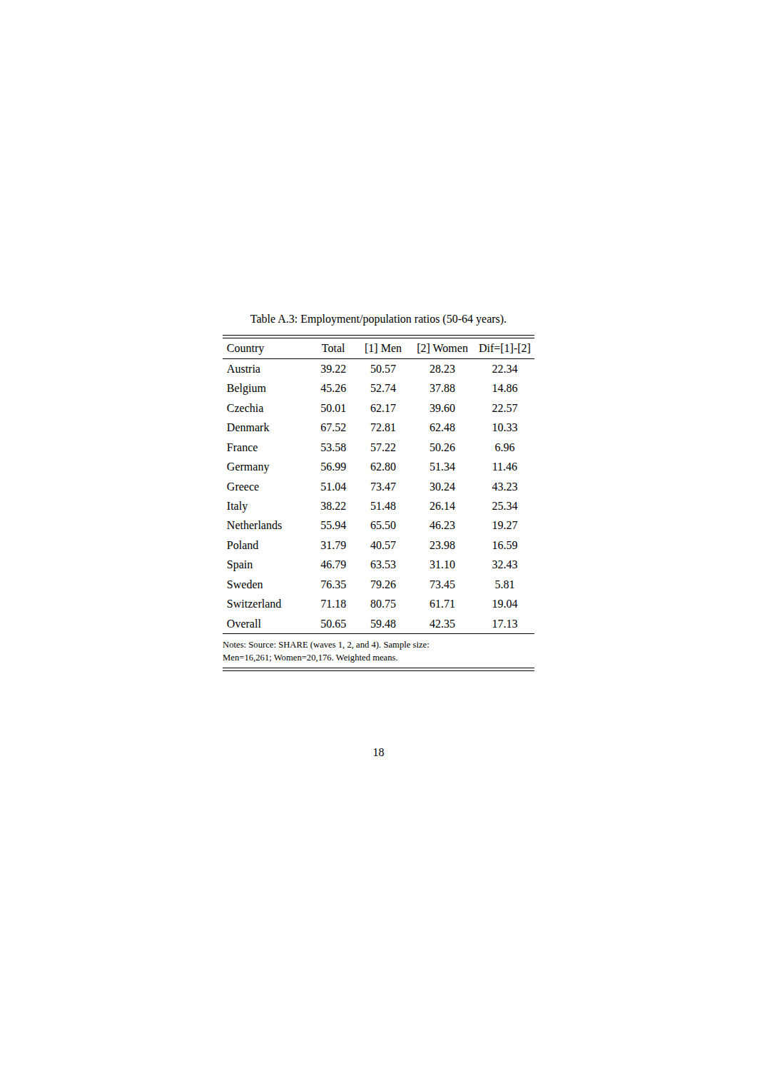Table A.3: Employment/population ratios (50-64 years).
| Country | Total | [1] Men | [2] Women | Dif=[1]-[2] |
| Austria | 39.22 | 50.57 | 28.23 | 22.34 |
| Belgium | 45.26 | 52.74 | 37.88 | 14.86 |
| Czechia | 50.01 | 62.17 | 39.60 | 22.57 |
| Denmark | 67.52 | 72.81 | 62.48 | 10.33 |
| France | 53.58 | 57.22 | 50.26 | 6.96 |
| Germany | 56.99 | 62.80 | 51.34 | 11.46 |
| Greece | 51.04 | 73.47 | 30.24 | 43.23 |
| Italy | 38.22 | 51.48 | 26.14 | 25.34 |
| Netherlands | 55.94 | 65.50 | 46.23 | 19.27 |
| Poland | 31.79 | 40.57 | 23.98 | 16.59 |
| Spain | 46.79 | 63.53 | 31.10 | 32.43 |
| Sweden | 76.35 | 79.26 | 73.45 | 5.81 |
| Switzerland | 71.18 | 80.75 | 61.71 | 19.04 |
| Overall | 50.65 | 59.48 | 42.35 | 17.13 |
| Notes: Source: SHARE (waves 1, 2, and 4). Sample size: |
| Men=16,261; Women=20,176. Weighted means. |
18